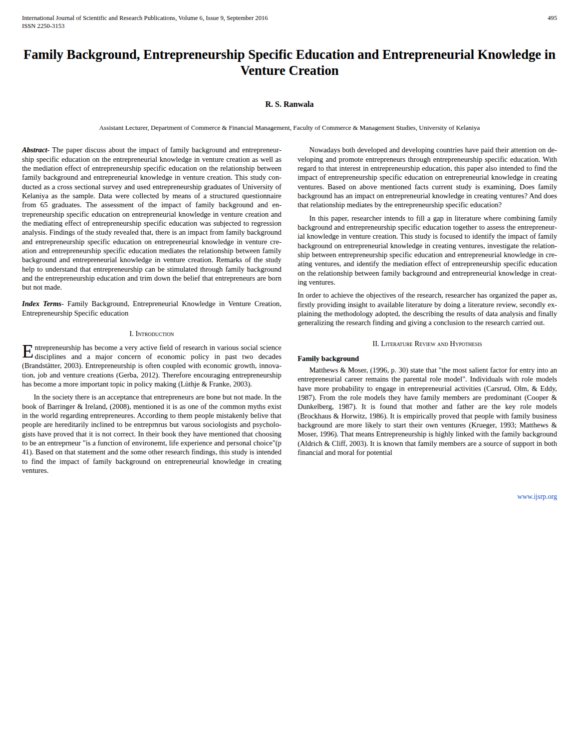International Journal of Scientific and Research Publications, Volume 6, Issue 9, September 2016
ISSN 2250-3153
495
Family Background, Entrepreneurship Specific Education and Entrepreneurial Knowledge in Venture Creation
R. S. Ranwala
Assistant Lecturer, Department of Commerce & Financial Management, Faculty of Commerce & Management Studies, University of Kelaniya
Abstract- The paper discuss about the impact of family background and entrepreneurship specific education on the entrepreneurial knowledge in venture creation as well as the mediation effect of entrepreneurship specific education on the relationship between family background and entrepreneurial knowledge in venture creation. This study conducted as a cross sectional survey and used entrepreneurship graduates of University of Kelaniya as the sample. Data were collected by means of a structured questionnaire from 65 graduates. The assessment of the impact of family background and entrepreneurship specific education on entrepreneurial knowledge in venture creation and the mediating effect of entrepreneurship specific education was subjected to regression analysis. Findings of the study revealed that, there is an impact from family background and entrepreneurship specific education on entrepreneurial knowledge in venture creation and entrepreneurship specific education mediates the relationship between family background and entrepreneurial knowledge in venture creation. Remarks of the study help to understand that entrepreneurship can be stimulated through family background and the entrepreneurship education and trim down the belief that entrepreneurs are born but not made.
Index Terms- Family Background, Entrepreneurial Knowledge in Venture Creation, Entrepreneurship Specific education
I. Introduction
Entrepreneurship has become a very active field of research in various social science disciplines and a major concern of economic policy in past two decades (Brandstätter, 2003). Entrepreneurship is often coupled with economic growth, innovation, job and venture creations (Gerba, 2012). Therefore encouraging entrepreneurship has become a more important topic in policy making (Lüthje & Franke, 2003).
In the society there is an acceptance that entrepreneurs are bone but not made. In the book of Barringer & Ireland, (2008), mentioned it is as one of the common myths exist in the world regarding entrepreneures. According to them people mistakenly belive that people are hereditarily inclined to be entreprnrus but varous sociologists and psychologists have proved that it is not correct. In their book they have mentioned that choosing to be an entreprneur "is a function of environemt, life experience and personal choice"(p 41). Based on that statement and the some other research findings, this study is intended to find the impact of family background on entrepreneurial knowledge in creating ventures.
Nowadays both developed and developing countries have paid their attention on developing and promote entrepreneurs through entrepreneurship specific education. With regard to that interest in entrepreneurship education, this paper also intended to find the impact of entrepreneurship specific education on entrepreneurial knowledge in creating ventures. Based on above mentioned facts current study is examining, Does family background has an impact on entrepreneurial knowledge in creating ventures? And does that relationship mediates by the entrepreneurship specific education?
In this paper, researcher intends to fill a gap in literature where combining family background and entrepreneurship specific education together to assess the entrepreneurial knowledge in venture creation. This study is focused to identify the impact of family background on entrepreneurial knowledge in creating ventures, investigate the relationship between entrepreneurship specific education and entrepreneurial knowledge in creating ventures, and identify the mediation effect of entrepreneurship specific education on the relationship between family background and entrepreneurial knowledge in creating ventures.
In order to achieve the objectives of the research, researcher has organized the paper as, firstly providing insight to available literature by doing a literature review, secondly explaining the methodology adopted, the describing the results of data analysis and finally generalizing the research finding and giving a conclusion to the research carried out.
II. Literature Review and Hypothesis
Family background
Matthews & Moser, (1996, p. 30) state that "the most salient factor for entry into an entrepreneurial career remains the parental role model". Individuals with role models have more probability to engage in entrepreneurial activities (Carsrud, Olm, & Eddy, 1987). From the role models they have family members are predominant (Cooper & Dunkelberg, 1987). It is found that mother and father are the key role models (Brockhaus & Horwitz, 1986). It is empirically proved that people with family business background are more likely to start their own ventures (Krueger, 1993; Matthews & Moser, 1996). That means Entrepreneurship is highly linked with the family background (Aldrich & Cliff, 2003). It is known that family members are a source of support in both financial and moral for potential
www.ijsrp.org